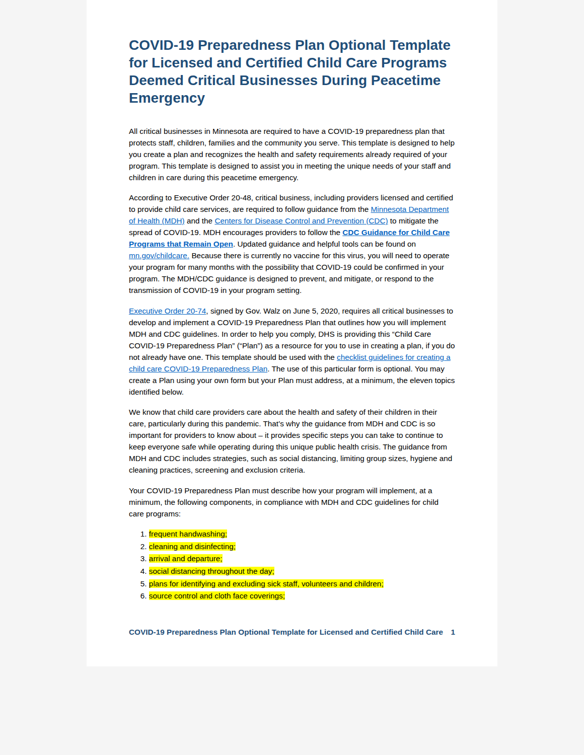COVID-19 Preparedness Plan Optional Template for Licensed and Certified Child Care Programs Deemed Critical Businesses During Peacetime Emergency
All critical businesses in Minnesota are required to have a COVID-19 preparedness plan that protects staff, children, families and the community you serve. This template is designed to help you create a plan and recognizes the health and safety requirements already required of your program. This template is designed to assist you in meeting the unique needs of your staff and children in care during this peacetime emergency.
According to Executive Order 20-48, critical business, including providers licensed and certified to provide child care services, are required to follow guidance from the Minnesota Department of Health (MDH) and the Centers for Disease Control and Prevention (CDC) to mitigate the spread of COVID-19. MDH encourages providers to follow the CDC Guidance for Child Care Programs that Remain Open. Updated guidance and helpful tools can be found on mn.gov/childcare. Because there is currently no vaccine for this virus, you will need to operate your program for many months with the possibility that COVID-19 could be confirmed in your program. The MDH/CDC guidance is designed to prevent, and mitigate, or respond to the transmission of COVID-19 in your program setting.
Executive Order 20-74, signed by Gov. Walz on June 5, 2020, requires all critical businesses to develop and implement a COVID-19 Preparedness Plan that outlines how you will implement MDH and CDC guidelines. In order to help you comply, DHS is providing this “Child Care COVID-19 Preparedness Plan” (“Plan”) as a resource for you to use in creating a plan, if you do not already have one. This template should be used with the checklist guidelines for creating a child care COVID-19 Preparedness Plan. The use of this particular form is optional. You may create a Plan using your own form but your Plan must address, at a minimum, the eleven topics identified below.
We know that child care providers care about the health and safety of their children in their care, particularly during this pandemic. That’s why the guidance from MDH and CDC is so important for providers to know about – it provides specific steps you can take to continue to keep everyone safe while operating during this unique public health crisis. The guidance from MDH and CDC includes strategies, such as social distancing, limiting group sizes, hygiene and cleaning practices, screening and exclusion criteria.
Your COVID-19 Preparedness Plan must describe how your program will implement, at a minimum, the following components, in compliance with MDH and CDC guidelines for child care programs:
frequent handwashing;
cleaning and disinfecting;
arrival and departure;
social distancing throughout the day;
plans for identifying and excluding sick staff, volunteers and children;
source control and cloth face coverings;
COVID-19 Preparedness Plan Optional Template for Licensed and Certified Child Care 1